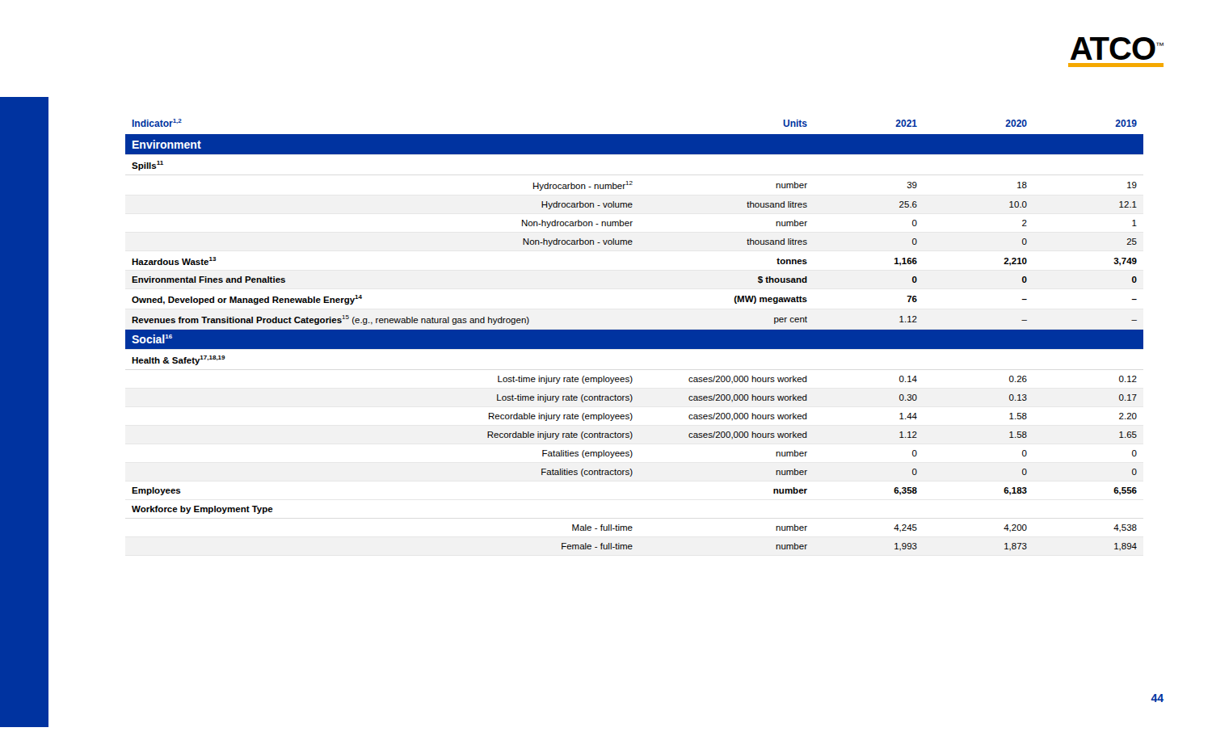ATCO™
| Indicator 1,2 | Units | 2021 | 2020 | 2019 |
| --- | --- | --- | --- | --- |
| Environment |
| Spills 11 |
| Hydrocarbon - number 12 | number | 39 | 18 | 19 |
| Hydrocarbon - volume | thousand litres | 25.6 | 10.0 | 12.1 |
| Non-hydrocarbon - number | number | 0 | 2 | 1 |
| Non-hydrocarbon - volume | thousand litres | 0 | 0 | 25 |
| Hazardous Waste 13 | tonnes | 1,166 | 2,210 | 3,749 |
| Environmental Fines and Penalties | $ thousand | 0 | 0 | 0 |
| Owned, Developed or Managed Renewable Energy 14 | (MW) megawatts | 76 | – | – |
| Revenues from Transitional Product Categories 15 (e.g., renewable natural gas and hydrogen) | per cent | 1.12 | – | – |
| Social 16 |
| Health & Safety 17,18,19 |
| Lost-time injury rate (employees) | cases/200,000 hours worked | 0.14 | 0.26 | 0.12 |
| Lost-time injury rate (contractors) | cases/200,000 hours worked | 0.30 | 0.13 | 0.17 |
| Recordable injury rate (employees) | cases/200,000 hours worked | 1.44 | 1.58 | 2.20 |
| Recordable injury rate (contractors) | cases/200,000 hours worked | 1.12 | 1.58 | 1.65 |
| Fatalities (employees) | number | 0 | 0 | 0 |
| Fatalities (contractors) | number | 0 | 0 | 0 |
| Employees | number | 6,358 | 6,183 | 6,556 |
| Workforce by Employment Type |
| Male - full-time | number | 4,245 | 4,200 | 4,538 |
| Female - full-time | number | 1,993 | 1,873 | 1,894 |
44